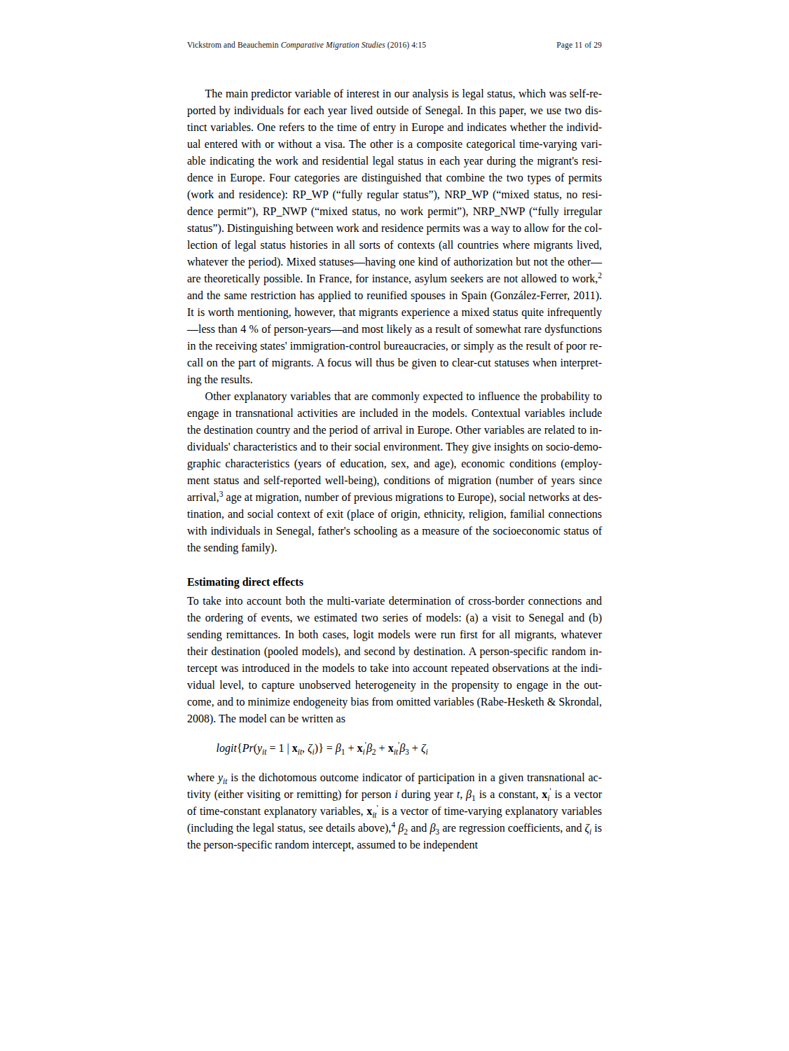Vickstrom and Beauchemin Comparative Migration Studies (2016) 4:15 Page 11 of 29
The main predictor variable of interest in our analysis is legal status, which was self-reported by individuals for each year lived outside of Senegal. In this paper, we use two distinct variables. One refers to the time of entry in Europe and indicates whether the individual entered with or without a visa. The other is a composite categorical time-varying variable indicating the work and residential legal status in each year during the migrant's residence in Europe. Four categories are distinguished that combine the two types of permits (work and residence): RP_WP (“fully regular status”), NRP_WP (“mixed status, no residence permit”), RP_NWP (“mixed status, no work permit”), NRP_NWP (“fully irregular status”). Distinguishing between work and residence permits was a way to allow for the collection of legal status histories in all sorts of contexts (all countries where migrants lived, whatever the period). Mixed statuses—having one kind of authorization but not the other—are theoretically possible. In France, for instance, asylum seekers are not allowed to work,2 and the same restriction has applied to reunified spouses in Spain (González-Ferrer, 2011). It is worth mentioning, however, that migrants experience a mixed status quite infrequently—less than 4 % of person-years—and most likely as a result of somewhat rare dysfunctions in the receiving states' immigration-control bureaucracies, or simply as the result of poor recall on the part of migrants. A focus will thus be given to clear-cut statuses when interpreting the results.
Other explanatory variables that are commonly expected to influence the probability to engage in transnational activities are included in the models. Contextual variables include the destination country and the period of arrival in Europe. Other variables are related to individuals' characteristics and to their social environment. They give insights on socio-demographic characteristics (years of education, sex, and age), economic conditions (employment status and self-reported well-being), conditions of migration (number of years since arrival,3 age at migration, number of previous migrations to Europe), social networks at destination, and social context of exit (place of origin, ethnicity, religion, familial connections with individuals in Senegal, father's schooling as a measure of the socioeconomic status of the sending family).
Estimating direct effects
To take into account both the multi-variate determination of cross-border connections and the ordering of events, we estimated two series of models: (a) a visit to Senegal and (b) sending remittances. In both cases, logit models were run first for all migrants, whatever their destination (pooled models), and second by destination. A person-specific random intercept was introduced in the models to take into account repeated observations at the individual level, to capture unobserved heterogeneity in the propensity to engage in the outcome, and to minimize endogeneity bias from omitted variables (Rabe-Hesketh & Skrondal, 2008). The model can be written as
logit{Pr(yit = 1 | xit, ζi)} = β1 + xi'β2 + xit'β3 + ζi
where yit is the dichotomous outcome indicator of participation in a given transnational activity (either visiting or remitting) for person i during year t, β1 is a constant, xi' is a vector of time-constant explanatory variables, xit' is a vector of time-varying explanatory variables (including the legal status, see details above),4 β2 and β3 are regression coefficients, and ζi is the person-specific random intercept, assumed to be independent